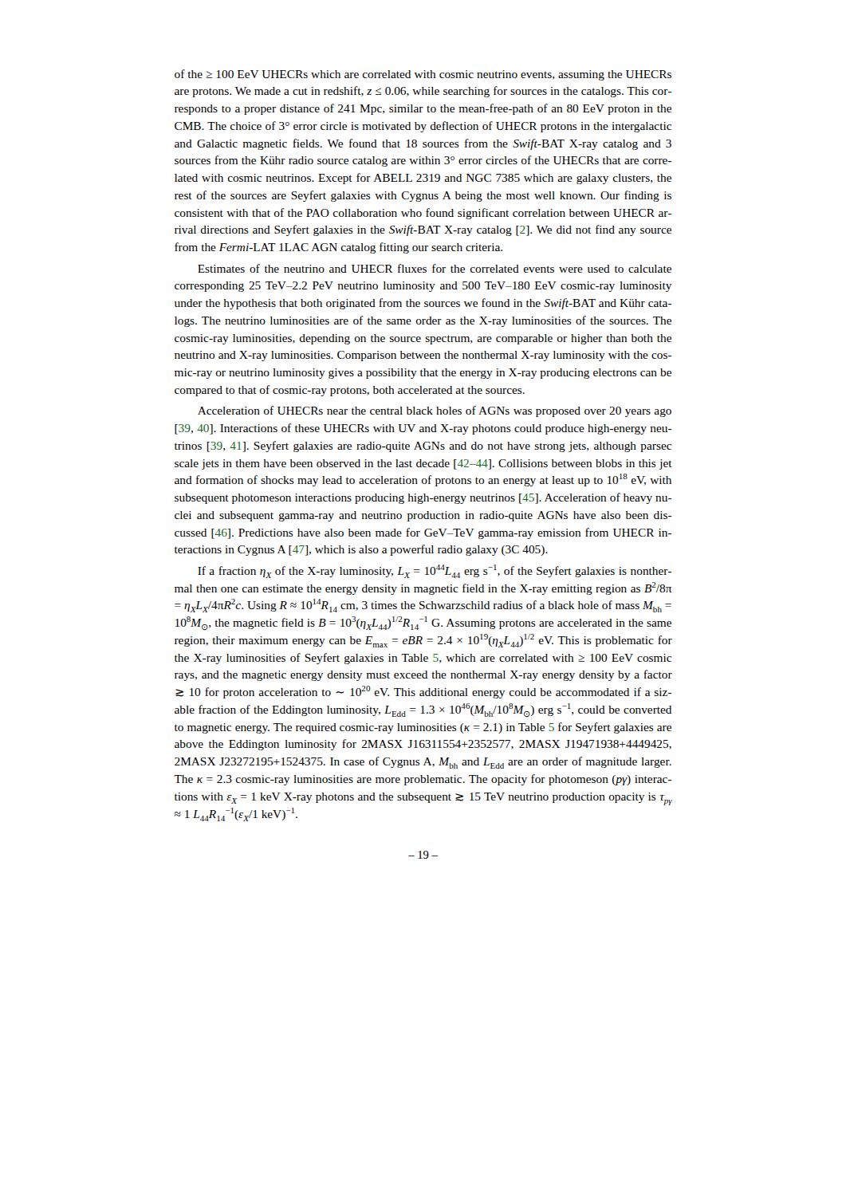of the ≥ 100 EeV UHECRs which are correlated with cosmic neutrino events, assuming the UHECRs are protons. We made a cut in redshift, z ≤ 0.06, while searching for sources in the catalogs. This corresponds to a proper distance of 241 Mpc, similar to the mean-free-path of an 80 EeV proton in the CMB. The choice of 3° error circle is motivated by deflection of UHECR protons in the intergalactic and Galactic magnetic fields. We found that 18 sources from the Swift-BAT X-ray catalog and 3 sources from the Kühr radio source catalog are within 3° error circles of the UHECRs that are correlated with cosmic neutrinos. Except for ABELL 2319 and NGC 7385 which are galaxy clusters, the rest of the sources are Seyfert galaxies with Cygnus A being the most well known. Our finding is consistent with that of the PAO collaboration who found significant correlation between UHECR arrival directions and Seyfert galaxies in the Swift-BAT X-ray catalog [2]. We did not find any source from the Fermi-LAT 1LAC AGN catalog fitting our search criteria.
Estimates of the neutrino and UHECR fluxes for the correlated events were used to calculate corresponding 25 TeV–2.2 PeV neutrino luminosity and 500 TeV–180 EeV cosmic-ray luminosity under the hypothesis that both originated from the sources we found in the Swift-BAT and Kühr catalogs. The neutrino luminosities are of the same order as the X-ray luminosities of the sources. The cosmic-ray luminosities, depending on the source spectrum, are comparable or higher than both the neutrino and X-ray luminosities. Comparison between the nonthermal X-ray luminosity with the cosmic-ray or neutrino luminosity gives a possibility that the energy in X-ray producing electrons can be compared to that of cosmic-ray protons, both accelerated at the sources.
Acceleration of UHECRs near the central black holes of AGNs was proposed over 20 years ago [39, 40]. Interactions of these UHECRs with UV and X-ray photons could produce high-energy neutrinos [39, 41]. Seyfert galaxies are radio-quite AGNs and do not have strong jets, although parsec scale jets in them have been observed in the last decade [42–44]. Collisions between blobs in this jet and formation of shocks may lead to acceleration of protons to an energy at least up to 1018 eV, with subsequent photomeson interactions producing high-energy neutrinos [45]. Acceleration of heavy nuclei and subsequent gamma-ray and neutrino production in radio-quite AGNs have also been discussed [46]. Predictions have also been made for GeV–TeV gamma-ray emission from UHECR interactions in Cygnus A [47], which is also a powerful radio galaxy (3C 405).
If a fraction ηX of the X-ray luminosity, LX = 1044L44 erg s−1, of the Seyfert galaxies is nonthermal then one can estimate the energy density in magnetic field in the X-ray emitting region as B2/8π = ηXLX/4πR2c. Using R ≈ 1014R14 cm, 3 times the Schwarzschild radius of a black hole of mass Mbh = 108M⊙, the magnetic field is B = 103(ηXL44)1/2R14−1 G. Assuming protons are accelerated in the same region, their maximum energy can be Emax = eBR = 2.4 × 1019(ηXL44)1/2 eV. This is problematic for the X-ray luminosities of Seyfert galaxies in Table 5, which are correlated with ≥ 100 EeV cosmic rays, and the magnetic energy density must exceed the nonthermal X-ray energy density by a factor ≳ 10 for proton acceleration to ∼ 1020 eV. This additional energy could be accommodated if a sizable fraction of the Eddington luminosity, LEdd = 1.3 × 1046(Mbh/108M⊙) erg s−1, could be converted to magnetic energy. The required cosmic-ray luminosities (κ = 2.1) in Table 5 for Seyfert galaxies are above the Eddington luminosity for 2MASX J16311554+2352577, 2MASX J19471938+4449425, 2MASX J23272195+1524375. In case of Cygnus A, Mbh and LEdd are an order of magnitude larger. The κ = 2.3 cosmic-ray luminosities are more problematic. The opacity for photomeson (pγ) interactions with εX = 1 keV X-ray photons and the subsequent ≳ 15 TeV neutrino production opacity is τpγ ≈ 1 L44R14−1(εX/1 keV)−1.
– 19 –